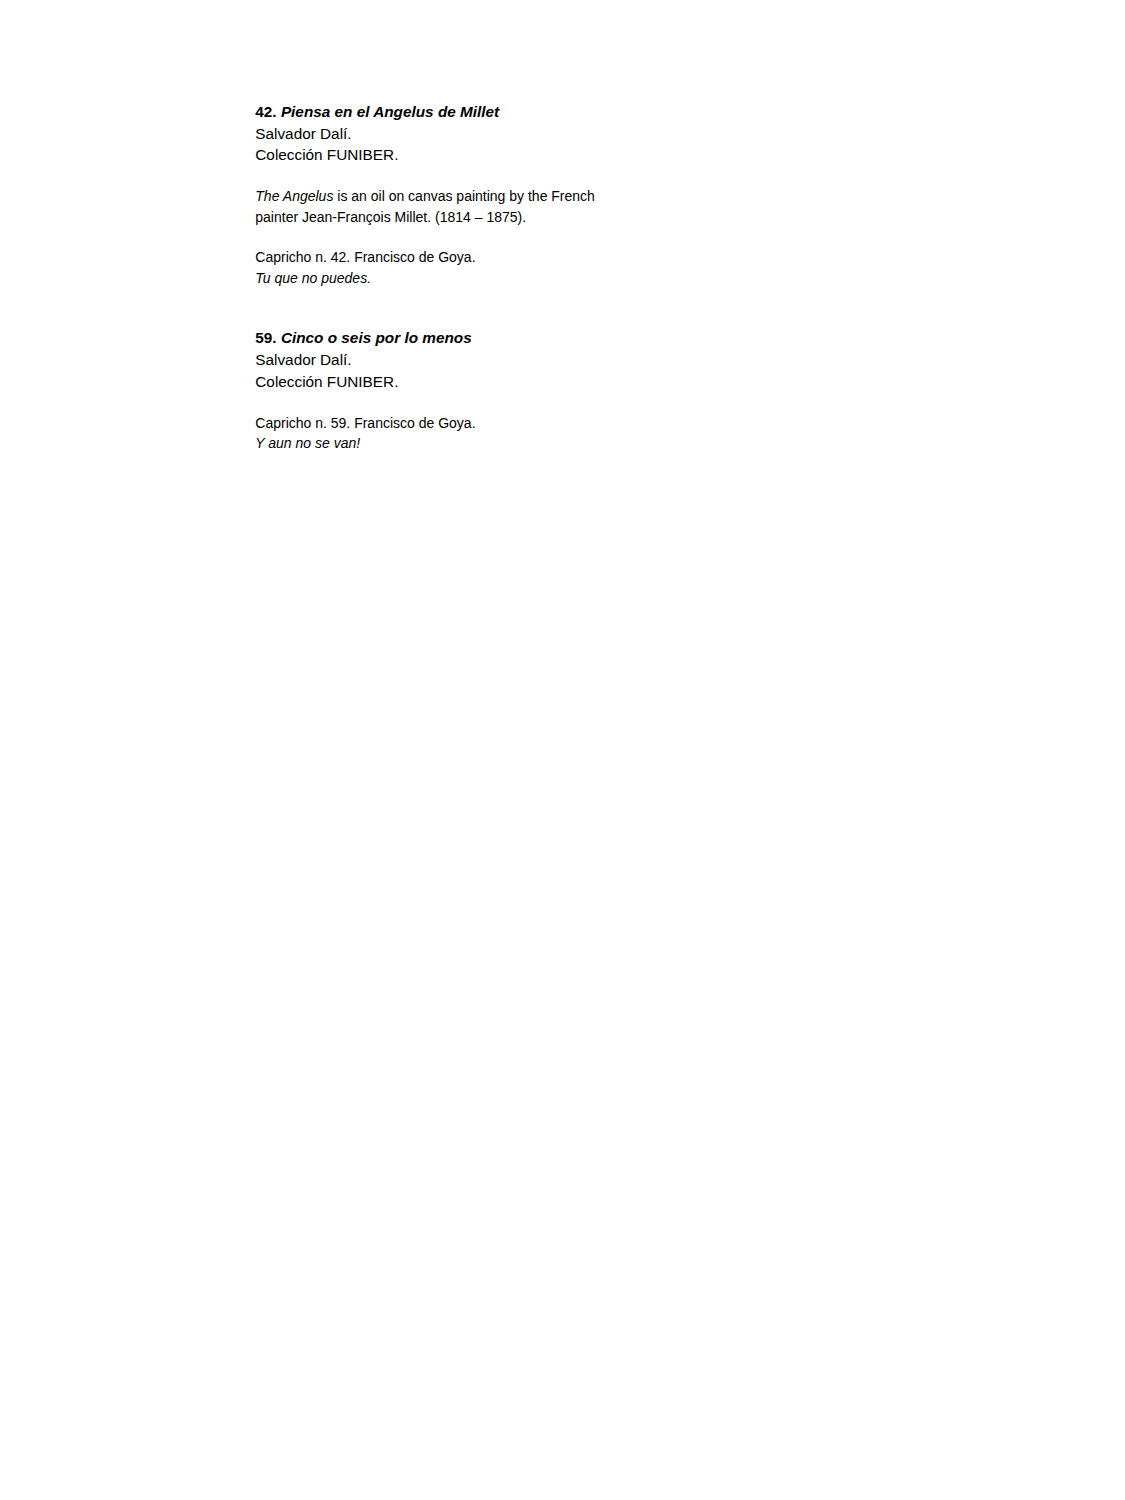42. Piensa en el Angelus de Millet
Salvador Dalí.
Colección FUNIBER.
The Angelus is an oil on canvas painting by the French painter Jean-François Millet. (1814 – 1875).
Capricho n. 42. Francisco de Goya. Tu que no puedes.
59. Cinco o seis por lo menos
Salvador Dalí.
Colección FUNIBER.
Capricho n. 59. Francisco de Goya. Y aun no se van!